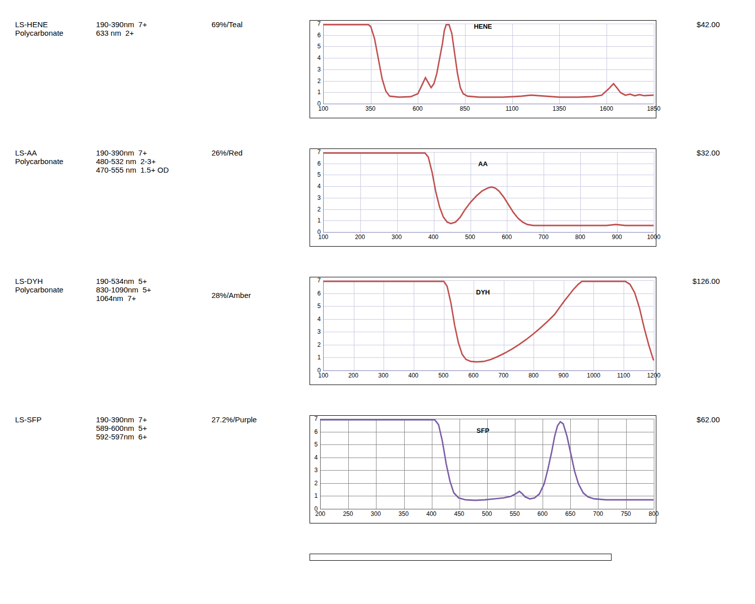| LS-HENE Polycarbonate | 190-390nm 7+ 633 nm 2+ | 69%/Teal | HENE 7 6 5 4 3 2 1 0 100 350 600 850 1100 1350 1600 1850 | $42.00 |
| LS-AA Polycarbonate | 190-390nm 7+ 480-532 nm 2-3+ 470-555 nm 1.5+ OD | 26%/Red | AA 7 6 5 4 3 2 1 0 100 200 300 400 500 600 700 800 900 1000 | $32.00 |
| LS-DYH Polycarbonate | 190-534nm 5+ 830-1090nm 5+ 1064nm 7+ | 28%/Amber | DYH 7 6 5 4 3 2 1 0 100 200 300 400 500 600 700 800 900 1000 1100 1200 | $126.00 |
| LS-SFP | 190-390nm 7+ 589-600nm 5+ 592-597nm 6+ | 27.2%/Purple | SFP 7 6 5 4 3 2 1 0 200 250 300 350 400 450 500 550 600 650 700 750 800 | $62.00 |